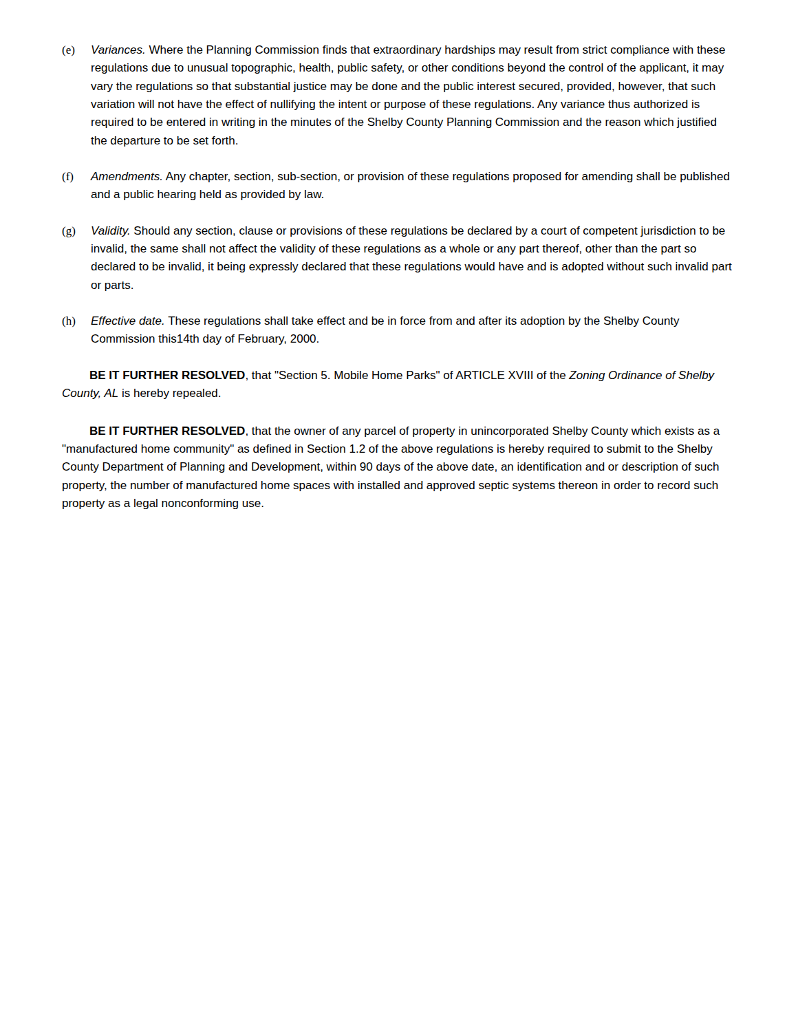(e) Variances. Where the Planning Commission finds that extraordinary hardships may result from strict compliance with these regulations due to unusual topographic, health, public safety, or other conditions beyond the control of the applicant, it may vary the regulations so that substantial justice may be done and the public interest secured, provided, however, that such variation will not have the effect of nullifying the intent or purpose of these regulations. Any variance thus authorized is required to be entered in writing in the minutes of the Shelby County Planning Commission and the reason which justified the departure to be set forth.
(f) Amendments. Any chapter, section, sub-section, or provision of these regulations proposed for amending shall be published and a public hearing held as provided by law.
(g) Validity. Should any section, clause or provisions of these regulations be declared by a court of competent jurisdiction to be invalid, the same shall not affect the validity of these regulations as a whole or any part thereof, other than the part so declared to be invalid, it being expressly declared that these regulations would have and is adopted without such invalid part or parts.
(h) Effective date. These regulations shall take effect and be in force from and after its adoption by the Shelby County Commission this14th day of February, 2000.
BE IT FURTHER RESOLVED, that "Section 5. Mobile Home Parks" of ARTICLE XVIII of the Zoning Ordinance of Shelby County, AL is hereby repealed.
BE IT FURTHER RESOLVED, that the owner of any parcel of property in unincorporated Shelby County which exists as a "manufactured home community" as defined in Section 1.2 of the above regulations is hereby required to submit to the Shelby County Department of Planning and Development, within 90 days of the above date, an identification and or description of such property, the number of manufactured home spaces with installed and approved septic systems thereon in order to record such property as a legal nonconforming use.